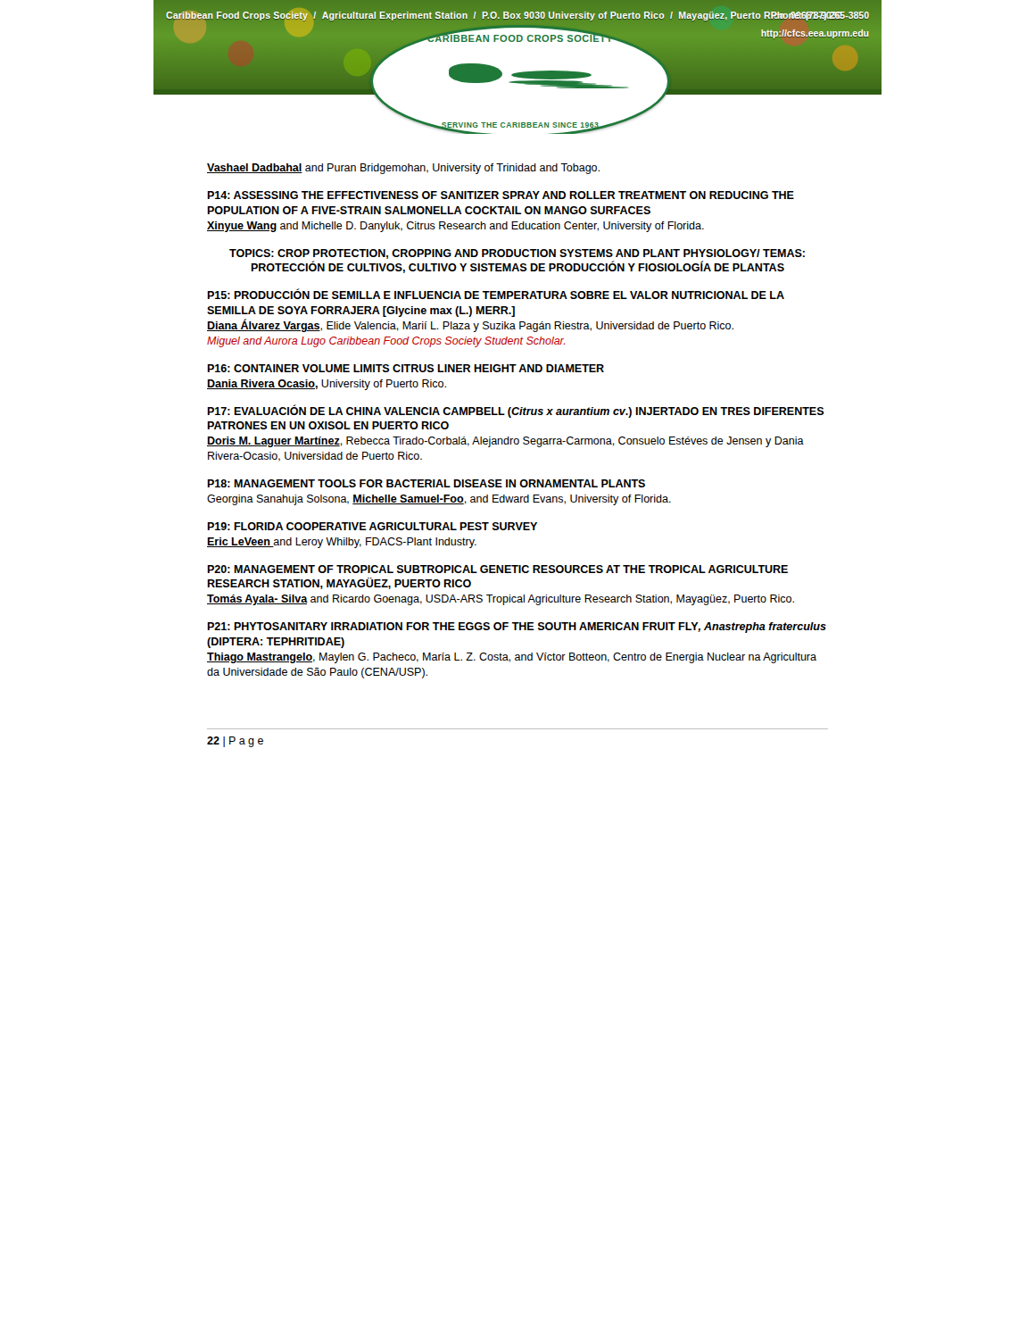Phone: (787) 265-3850
http://cfcs.eea.uprm.edu
Caribbean Food Crops Society / Agricultural Experiment Station / P.O. Box 9030 University of Puerto Rico / Mayagüez, Puerto Rico 00681-9030
CARIBBEAN FOOD CROPS SOCIETY
SERVING THE CARIBBEAN SINCE 1963
Vashael Dadbahal and Puran Bridgemohan, University of Trinidad and Tobago.
P14: ASSESSING THE EFFECTIVENESS OF SANITIZER SPRAY AND ROLLER TREATMENT ON REDUCING THE POPULATION OF A FIVE-STRAIN SALMONELLA COCKTAIL ON MANGO SURFACES
Xinyue Wang and Michelle D. Danyluk, Citrus Research and Education Center, University of Florida.
TOPICS: CROP PROTECTION, CROPPING AND PRODUCTION SYSTEMS AND PLANT PHYSIOLOGY/ TEMAS: PROTECCIÓN DE CULTIVOS, CULTIVO Y SISTEMAS DE PRODUCCIÓN Y FIOSIOLOGÍA DE PLANTAS
P15: PRODUCCIÓN DE SEMILLA E INFLUENCIA DE TEMPERATURA SOBRE EL VALOR NUTRICIONAL DE LA SEMILLA DE SOYA FORRAJERA [Glycine max (L.) MERR.]
Diana Álvarez Vargas, Elide Valencia, Marií L. Plaza y Suzika Pagán Riestra, Universidad de Puerto Rico.
Miguel and Aurora Lugo Caribbean Food Crops Society Student Scholar.
P16: CONTAINER VOLUME LIMITS CITRUS LINER HEIGHT AND DIAMETER
Dania Rivera Ocasio, University of Puerto Rico.
P17: EVALUACIÓN DE LA CHINA VALENCIA CAMPBELL (Citrus x aurantium cv.) INJERTADO EN TRES DIFERENTES PATRONES EN UN OXISOL EN PUERTO RICO
Doris M. Laguer Martínez, Rebecca Tirado-Corbalá, Alejandro Segarra-Carmona, Consuelo Estéves de Jensen y Dania Rivera-Ocasio, Universidad de Puerto Rico.
P18: MANAGEMENT TOOLS FOR BACTERIAL DISEASE IN ORNAMENTAL PLANTS
Georgina Sanahuja Solsona, Michelle Samuel-Foo, and Edward Evans, University of Florida.
P19: FLORIDA COOPERATIVE AGRICULTURAL PEST SURVEY
Eric LeVeen and Leroy Whilby, FDACS-Plant Industry.
P20: MANAGEMENT OF TROPICAL SUBTROPICAL GENETIC RESOURCES AT THE TROPICAL AGRICULTURE RESEARCH STATION, MAYAGÜEZ, PUERTO RICO
Tomás Ayala- Silva and Ricardo Goenaga, USDA-ARS Tropical Agriculture Research Station, Mayagüez, Puerto Rico.
P21: PHYTOSANITARY IRRADIATION FOR THE EGGS OF THE SOUTH AMERICAN FRUIT FLY, Anastrepha fraterculus (DIPTERA: TEPHRITIDAE)
Thiago Mastrangelo, Maylen G. Pacheco, María L. Z. Costa, and Víctor Botteon, Centro de Energia Nuclear na Agricultura da Universidade de São Paulo (CENA/USP).
22 | P a g e